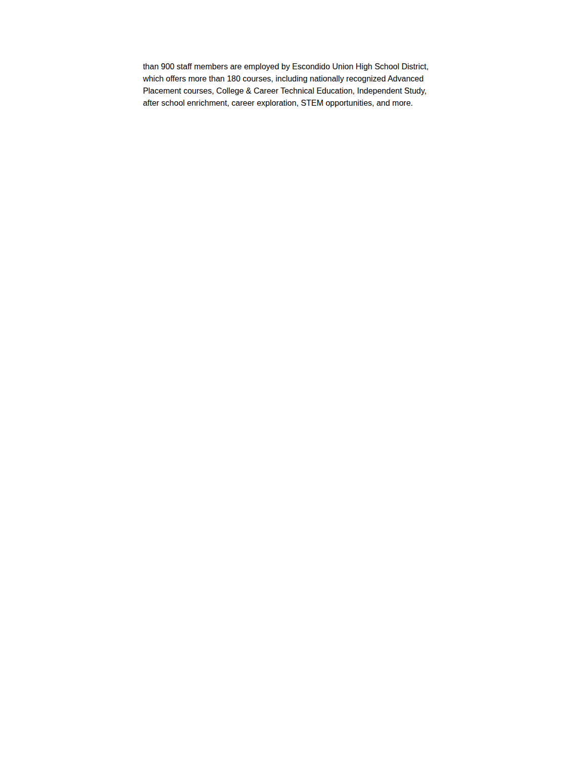than 900 staff members are employed by Escondido Union High School District, which offers more than 180 courses, including nationally recognized Advanced Placement courses, College & Career Technical Education, Independent Study, after school enrichment, career exploration, STEM opportunities, and more.